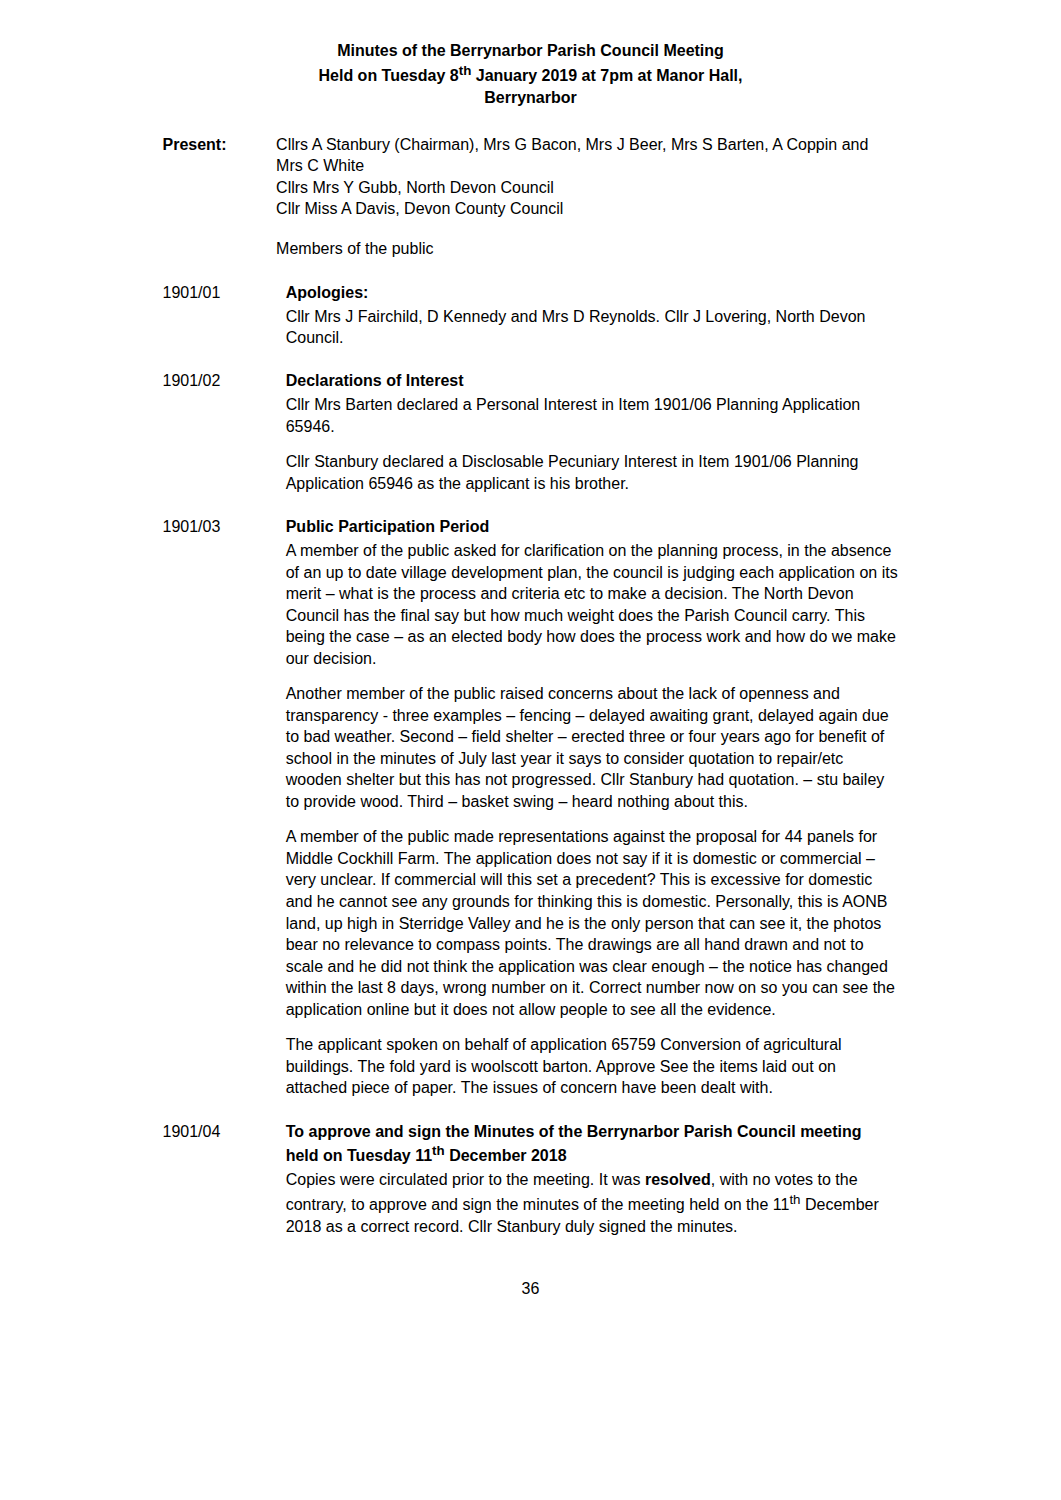Minutes of the Berrynarbor Parish Council Meeting
Held on Tuesday 8th January 2019 at 7pm at Manor Hall,
Berrynarbor
| Present: | Cllrs A Stanbury (Chairman), Mrs G Bacon, Mrs J Beer, Mrs S Barten, A Coppin and Mrs C White Cllrs Mrs Y Gubb, North Devon Council Cllr Miss A Davis, Devon County Council |
| | Members of the public |
1901/01
Apologies:
Cllr Mrs J Fairchild, D Kennedy and Mrs D Reynolds. Cllr J Lovering, North Devon Council.
1901/02
Declarations of Interest
Cllr Mrs Barten declared a Personal Interest in Item 1901/06 Planning Application 65946.
Cllr Stanbury declared a Disclosable Pecuniary Interest in Item 1901/06 Planning Application 65946 as the applicant is his brother.
1901/03
Public Participation Period
A member of the public asked for clarification on the planning process, in the absence of an up to date village development plan, the council is judging each application on its merit – what is the process and criteria etc to make a decision. The North Devon Council has the final say but how much weight does the Parish Council carry. This being the case – as an elected body how does the process work and how do we make our decision.
Another member of the public raised concerns about the lack of openness and transparency - three examples – fencing – delayed awaiting grant, delayed again due to bad weather. Second – field shelter – erected three or four years ago for benefit of school in the minutes of July last year it says to consider quotation to repair/etc wooden shelter but this has not progressed. Cllr Stanbury had quotation. – stu bailey to provide wood. Third – basket swing – heard nothing about this.
A member of the public made representations against the proposal for 44 panels for Middle Cockhill Farm. The application does not say if it is domestic or commercial – very unclear. If commercial will this set a precedent? This is excessive for domestic and he cannot see any grounds for thinking this is domestic. Personally, this is AONB land, up high in Sterridge Valley and he is the only person that can see it, the photos bear no relevance to compass points. The drawings are all hand drawn and not to scale and he did not think the application was clear enough – the notice has changed within the last 8 days, wrong number on it. Correct number now on so you can see the application online but it does not allow people to see all the evidence.
The applicant spoken on behalf of application 65759 Conversion of agricultural buildings. The fold yard is woolscott barton. Approve See the items laid out on attached piece of paper. The issues of concern have been dealt with.
1901/04
To approve and sign the Minutes of the Berrynarbor Parish Council meeting held on Tuesday 11th December 2018
Copies were circulated prior to the meeting. It was resolved, with no votes to the contrary, to approve and sign the minutes of the meeting held on the 11th December 2018 as a correct record. Cllr Stanbury duly signed the minutes.
36